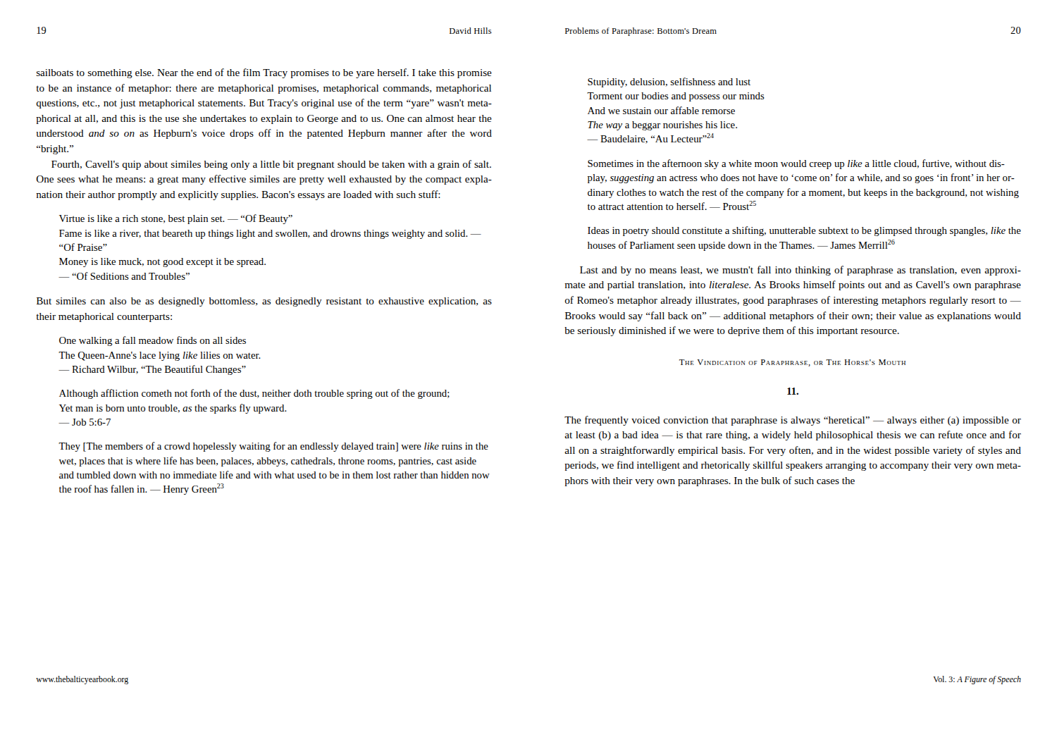19 David Hills
sailboats to something else. Near the end of the film Tracy promises to be yare herself. I take this promise to be an instance of metaphor: there are metaphorical promises, metaphorical commands, metaphorical questions, etc., not just metaphorical statements. But Tracy's original use of the term “yare” wasn't metaphorical at all, and this is the use she undertakes to explain to George and to us. One can almost hear the understood and so on as Hepburn's voice drops off in the patented Hepburn manner after the word “bright.”
Fourth, Cavell's quip about similes being only a little bit pregnant should be taken with a grain of salt. One sees what he means: a great many effective similes are pretty well exhausted by the compact explanation their author promptly and explicitly supplies. Bacon's essays are loaded with such stuff:
Virtue is like a rich stone, best plain set. — “Of Beauty”
Fame is like a river, that beareth up things light and swollen, and drowns things weighty and solid. — “Of Praise”
Money is like muck, not good except it be spread.
— “Of Seditions and Troubles”
But similes can also be as designedly bottomless, as designedly resistant to exhaustive explication, as their metaphorical counterparts:
One walking a fall meadow finds on all sides
The Queen-Anne's lace lying like lilies on water.
— Richard Wilbur, “The Beautiful Changes”
Although affliction cometh not forth of the dust, neither doth trouble spring out of the ground;
Yet man is born unto trouble, as the sparks fly upward.
— Job 5:6-7
They [The members of a crowd hopelessly waiting for an endlessly delayed train] were like ruins in the wet, places that is where life has been, palaces, abbeys, cathedrals, throne rooms, pantries, cast aside and tumbled down with no immediate life and with what used to be in them lost rather than hidden now the roof has fallen in. — Henry Green23
www.thebalticyearbook.org
Problems of Paraphrase: Bottom's Dream 20
Stupidity, delusion, selfishness and lust
Torment our bodies and possess our minds
And we sustain our affable remorse
The way a beggar nourishes his lice.
— Baudelaire, “Au Lecteur”24
Sometimes in the afternoon sky a white moon would creep up like a little cloud, furtive, without display, suggesting an actress who does not have to ‘come on’ for a while, and so goes ‘in front’ in her ordinary clothes to watch the rest of the company for a moment, but keeps in the background, not wishing to attract attention to herself. — Proust25
Ideas in poetry should constitute a shifting, unutterable subtext to be glimpsed through spangles, like the houses of Parliament seen upside down in the Thames. — James Merrill26
Last and by no means least, we mustn't fall into thinking of paraphrase as translation, even approximate and partial translation, into literalese. As Brooks himself points out and as Cavell's own paraphrase of Romeo's metaphor already illustrates, good paraphrases of interesting metaphors regularly resort to — Brooks would say “fall back on” — additional metaphors of their own; their value as explanations would be seriously diminished if we were to deprive them of this important resource.
The Vindication of Paraphrase, or The Horse's Mouth
11.
The frequently voiced conviction that paraphrase is always “heretical” — always either (a) impossible or at least (b) a bad idea — is that rare thing, a widely held philosophical thesis we can refute once and for all on a straightforwardly empirical basis. For very often, and in the widest possible variety of styles and periods, we find intelligent and rhetorically skillful speakers arranging to accompany their very own metaphors with their very own paraphrases. In the bulk of such cases the
Vol. 3: A Figure of Speech